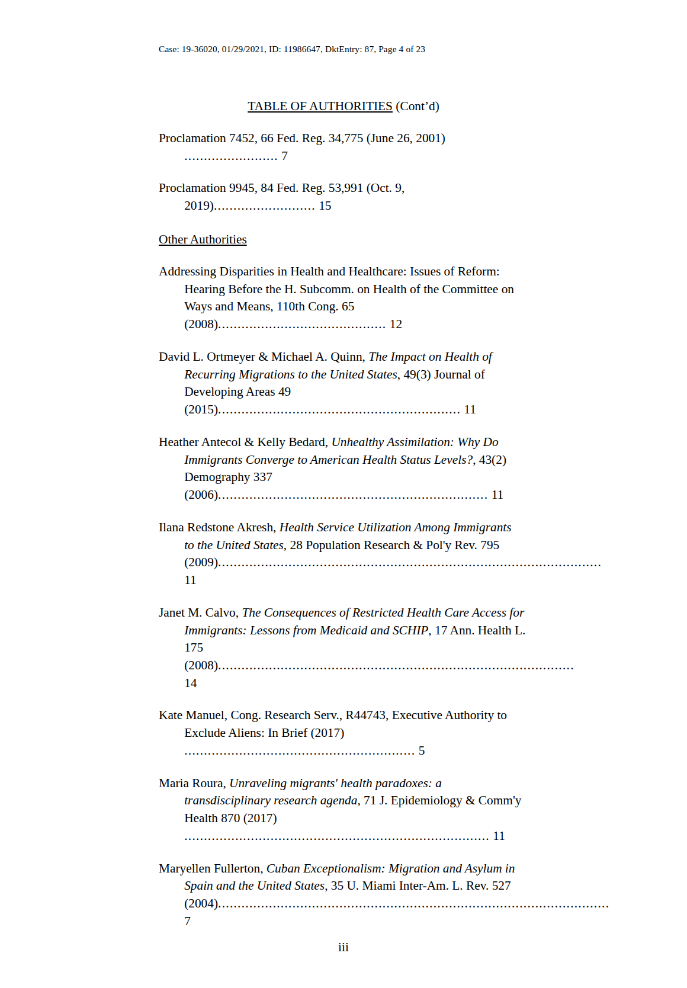Case: 19-36020, 01/29/2021, ID: 11986647, DktEntry: 87, Page 4 of 23
TABLE OF AUTHORITIES (Cont’d)
Proclamation 7452, 66 Fed. Reg. 34,775 (June 26, 2001) ........................ 7
Proclamation 9945, 84 Fed. Reg. 53,991 (Oct. 9, 2019).......................... 15
Other Authorities
Addressing Disparities in Health and Healthcare: Issues of Reform:
Hearing Before the H. Subcomm. on Health of the Committee on
Ways and Means, 110th Cong. 65 (2008)........................................... 12
David L. Ortmeyer & Michael A. Quinn, The Impact on Health of
Recurring Migrations to the United States, 49(3) Journal of
Developing Areas 49 (2015).............................................................. 11
Heather Antecol & Kelly Bedard, Unhealthy Assimilation: Why Do
Immigrants Converge to American Health Status Levels?, 43(2)
Demography 337 (2006)..................................................................... 11
Ilana Redstone Akresh, Health Service Utilization Among Immigrants
to the United States, 28 Population Research & Pol'y Rev. 795
(2009).................................................................................................. 11
Janet M. Calvo, The Consequences of Restricted Health Care Access for
Immigrants: Lessons from Medicaid and SCHIP, 17 Ann. Health L.
175 (2008)........................................................................................... 14
Kate Manuel, Cong. Research Serv., R44743, Executive Authority to
Exclude Aliens: In Brief (2017) ........................................................... 5
Maria Roura, Unraveling migrants' health paradoxes: a
transdisciplinary research agenda, 71 J. Epidemiology & Comm'y
Health 870 (2017) .............................................................................. 11
Maryellen Fullerton, Cuban Exceptionalism: Migration and Asylum in
Spain and the United States, 35 U. Miami Inter-Am. L. Rev. 527
(2004).................................................................................................... 7
iii